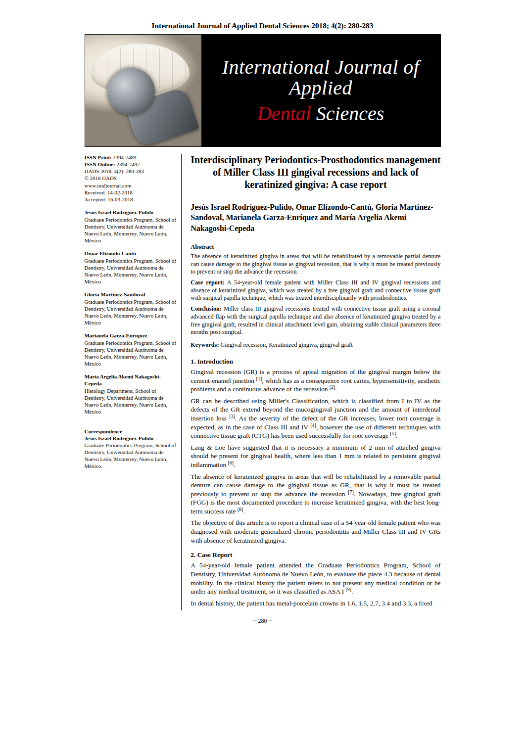International Journal of Applied Dental Sciences 2018; 4(2): 280-283
International Journal of Applied
Dental Sciences
ISSN Print: 2394-7489
ISSN Online: 2394-7497
IJADS 2018; 4(2): 280-283
© 2018 IJADS
www.oraljournal.com
Received: 14-02-2018
Accepted: 16-03-2018
Jesús Israel Rodríguez-Pulido
Graduate Periodontics Program, School of Dentistry, Universidad Autónoma de Nuevo León, Monterrey, Nuevo León, México
Omar Elizondo-Cantú
Graduate Periodontics Program, School of Dentistry, Universidad Autónoma de Nuevo León, Monterrey, Nuevo León, México
Gloria Martínez-Sandoval
Graduate Periodontics Program, School of Dentistry, Universidad Autónoma de Nuevo León, Monterrey, Nuevo León, México
Marianela Garza-Enríquez
Graduate Periodontics Program, School of Dentistry, Universidad Autónoma de Nuevo León, Monterrey, Nuevo León, México
María Argelia Akemi Nakagoshi-Cepeda
Histology Department, School of Dentistry, Universidad Autónoma de Nuevo León, Monterrey, Nuevo León, México
Correspondence
Jesús Israel Rodríguez-Pulido
Graduate Periodontics Program, School of Dentistry, Universidad Autónoma de Nuevo León, Monterrey, Nuevo León, México.
Interdisciplinary Periodontics-Prosthodontics management of Miller Class III gingival recessions and lack of keratinized gingiva: A case report
Jesús Israel Rodríguez-Pulido, Omar Elizondo-Cantú, Gloria Martínez-Sandoval, Marianela Garza-Enríquez and María Argelia Akemi Nakagoshi-Cepeda
Abstract
The absence of keratinized gingiva in areas that will be rehabilitated by a removable partial denture can cause damage to the gingival tissue as gingival recession, that is why it must be treated previously to prevent or stop the advance the recession.
Case report: A 54-year-old female patient with Miller Class III and IV gingival recessions and absence of keratinized gingiva, which was treated by a free gingival graft and connective tissue graft with surgical papilla technique, which was treated interdisciplinarily with prosthodontics.
Conclusion: Miller class III gingival recessions treated with connective tissue graft using a coronal advanced flap with the surgical papilla technique and also absence of keratinized gingiva treated by a free gingival graft, resulted in clinical attachment level gain, obtaining stable clinical parameters three months post-surgical.
Keywords: Gingival recession, Keratinized gingiva, gingival graft
1. Introduction
Gingival recession (GR) is a process of apical migration of the gingival margin below the cement-enamel junction [1], which has as a consequence root caries, hypersensitivity, aesthetic problems and a continuous advance of the recession [2].
GR can be described using Miller's Classification, which is classified from I to IV as the defects of the GR extend beyond the mucogingival junction and the amount of interdental insertion loss [3]. As the severity of the defect of the GR increases, lower root coverage is expected, as in the case of Class III and IV [4], however the use of different techniques with connective tissue graft (CTG) has been used successfully for root coverage [5].
Lang & Löe have suggested that it is necessary a minimum of 2 mm of attached gingiva should be present for gingival health, where less than 1 mm is related to persistent gingival inflammation [6].
The absence of keratinized gingiva in areas that will be rehabilitated by a removable partial denture can cause damage to the gingival tissue as GR, that is why it must be treated previously to prevent or stop the advance the recession [7]. Nowadays, free gingival graft (FGG) is the most documented procedure to increase keratinized gingiva, with the best long-term success rate [8].
The objective of this article is to report a clinical case of a 54-year-old female patient who was diagnosed with moderate generalized chronic periodontitis and Miller Class III and IV GRs with absence of keratinized gingiva.
2. Case Report
A 54-year-old female patient attended the Graduate Periodontics Program, School of Dentistry, Universidad Autónoma de Nuevo León, to evaluate the piece 4.3 because of dental mobility. In the clinical history the patient refers to not present any medical condition or be under any medical treatment, so it was classified as ASA I [9].
In dental history, the patient has metal-porcelain crowns in 1.6, 1.5, 2.7, 3.4 and 3.3, a fixed
~ 280 ~